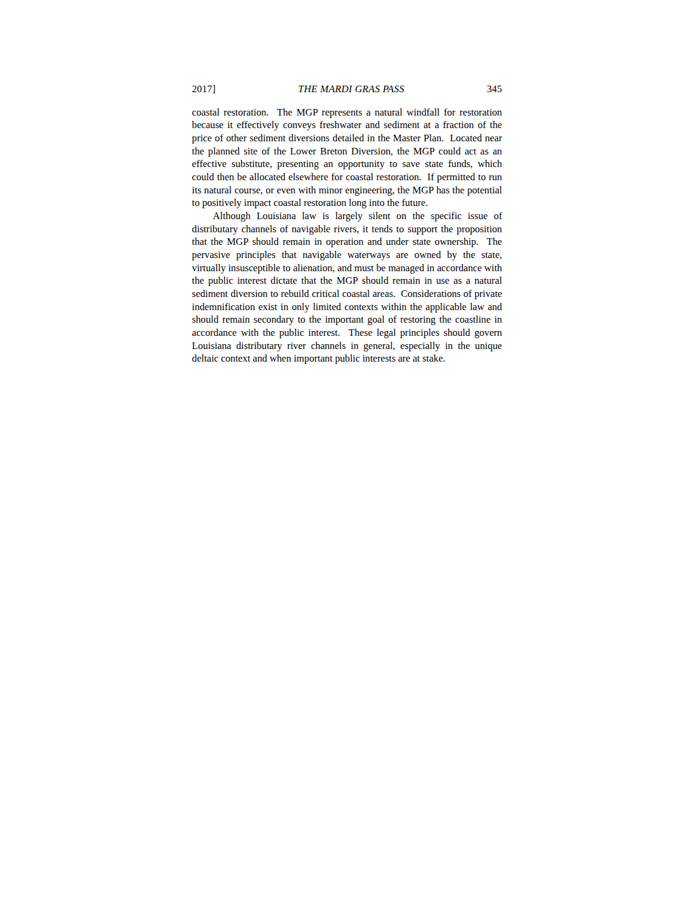2017] THE MARDI GRAS PASS 345
coastal restoration. The MGP represents a natural windfall for restoration because it effectively conveys freshwater and sediment at a fraction of the price of other sediment diversions detailed in the Master Plan. Located near the planned site of the Lower Breton Diversion, the MGP could act as an effective substitute, presenting an opportunity to save state funds, which could then be allocated elsewhere for coastal restoration. If permitted to run its natural course, or even with minor engineering, the MGP has the potential to positively impact coastal restoration long into the future.
Although Louisiana law is largely silent on the specific issue of distributary channels of navigable rivers, it tends to support the proposition that the MGP should remain in operation and under state ownership. The pervasive principles that navigable waterways are owned by the state, virtually insusceptible to alienation, and must be managed in accordance with the public interest dictate that the MGP should remain in use as a natural sediment diversion to rebuild critical coastal areas. Considerations of private indemnification exist in only limited contexts within the applicable law and should remain secondary to the important goal of restoring the coastline in accordance with the public interest. These legal principles should govern Louisiana distributary river channels in general, especially in the unique deltaic context and when important public interests are at stake.